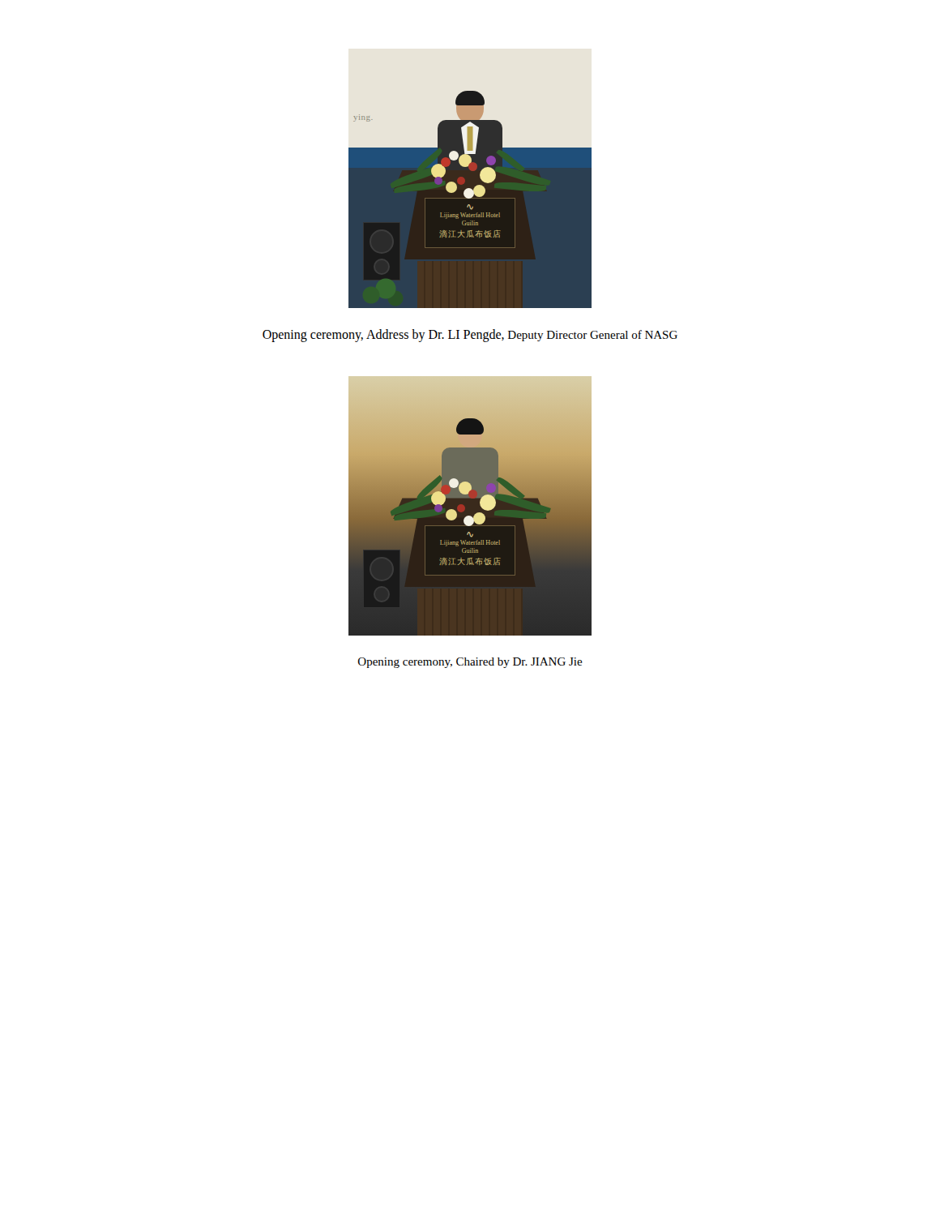ying.
∿
Lijiang Waterfall Hotel
Guilin
滴江大瓜布饭店
Opening ceremony, Address by Dr. LI Pengde, Deputy Director General of NASG
∿
Lijiang Waterfall Hotel
Guilin
滴江大瓜布饭店
Opening ceremony, Chaired by Dr. JIANG Jie